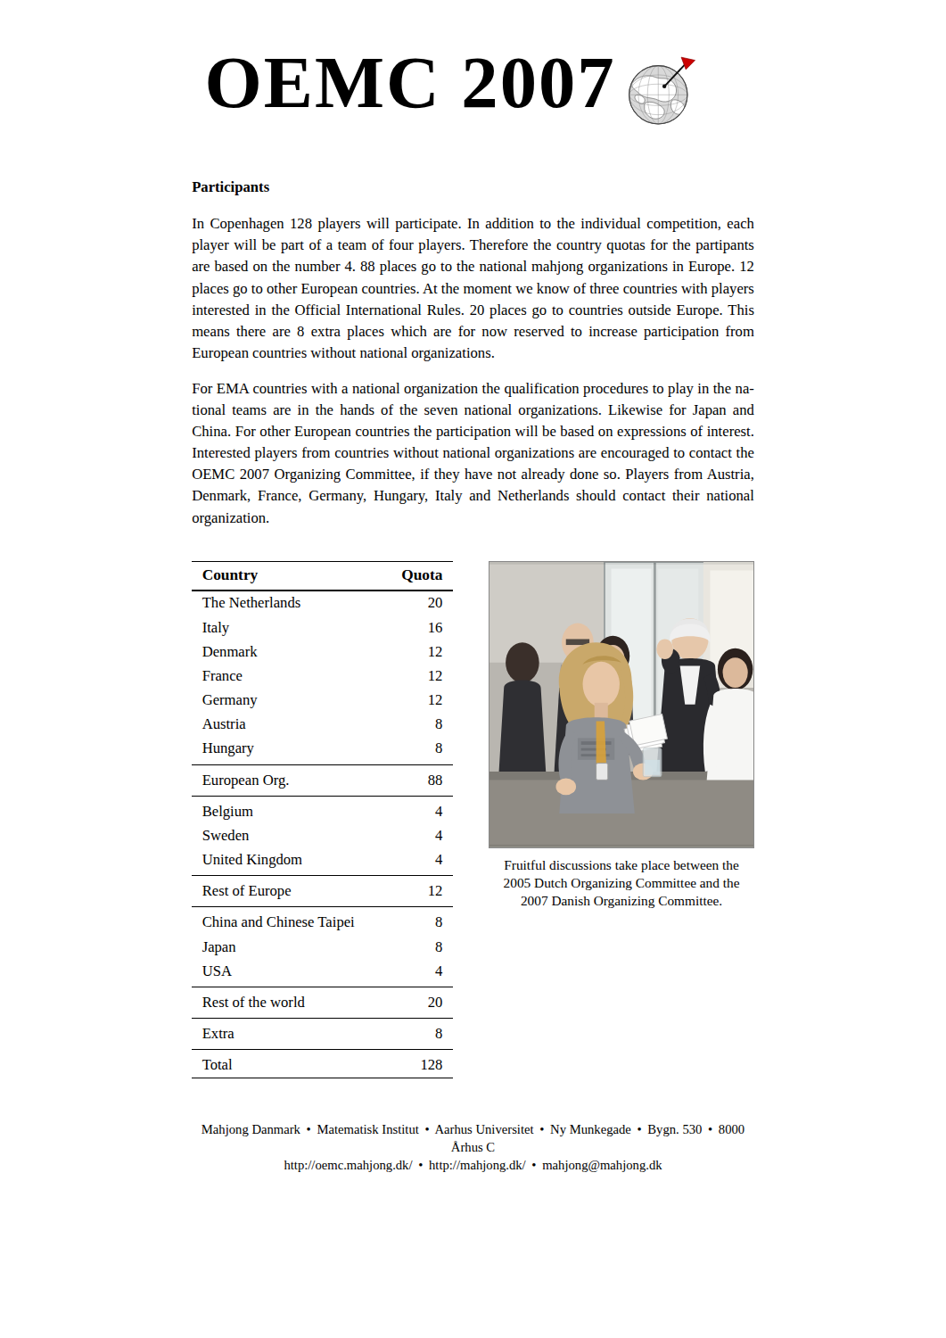OEMC 2007
Participants
In Copenhagen 128 players will participate. In addition to the individual competition, each player will be part of a team of four players. Therefore the country quotas for the partipants are based on the number 4. 88 places go to the national mahjong organizations in Europe. 12 places go to other European countries. At the moment we know of three countries with players interested in the Official International Rules. 20 places go to countries outside Europe. This means there are 8 extra places which are for now reserved to increase participation from European countries without national organizations.
For EMA countries with a national organization the qualification procedures to play in the national teams are in the hands of the seven national organizations. Likewise for Japan and China. For other European countries the participation will be based on expressions of interest. Interested players from countries without national organizations are encouraged to contact the OEMC 2007 Organizing Committee, if they have not already done so. Players from Austria, Denmark, France, Germany, Hungary, Italy and Netherlands should contact their national organization.
| Country | Quota |
| --- | --- |
| The Netherlands | 20 |
| Italy | 16 |
| Denmark | 12 |
| France | 12 |
| Germany | 12 |
| Austria | 8 |
| Hungary | 8 |
| European Org. | 88 |
| Belgium | 4 |
| Sweden | 4 |
| United Kingdom | 4 |
| Rest of Europe | 12 |
| China and Chinese Taipei | 8 |
| Japan | 8 |
| USA | 4 |
| Rest of the world | 20 |
| Extra | 8 |
| Total | 128 |
Fruitful discussions take place between the 2005 Dutch Organizing Committee and the 2007 Danish Organizing Committee.
Mahjong Danmark • Matematisk Institut • Aarhus Universitet • Ny Munkegade • Bygn. 530 • 8000 Århus C
http://oemc.mahjong.dk/ • http://mahjong.dk/ • mahjong@mahjong.dk